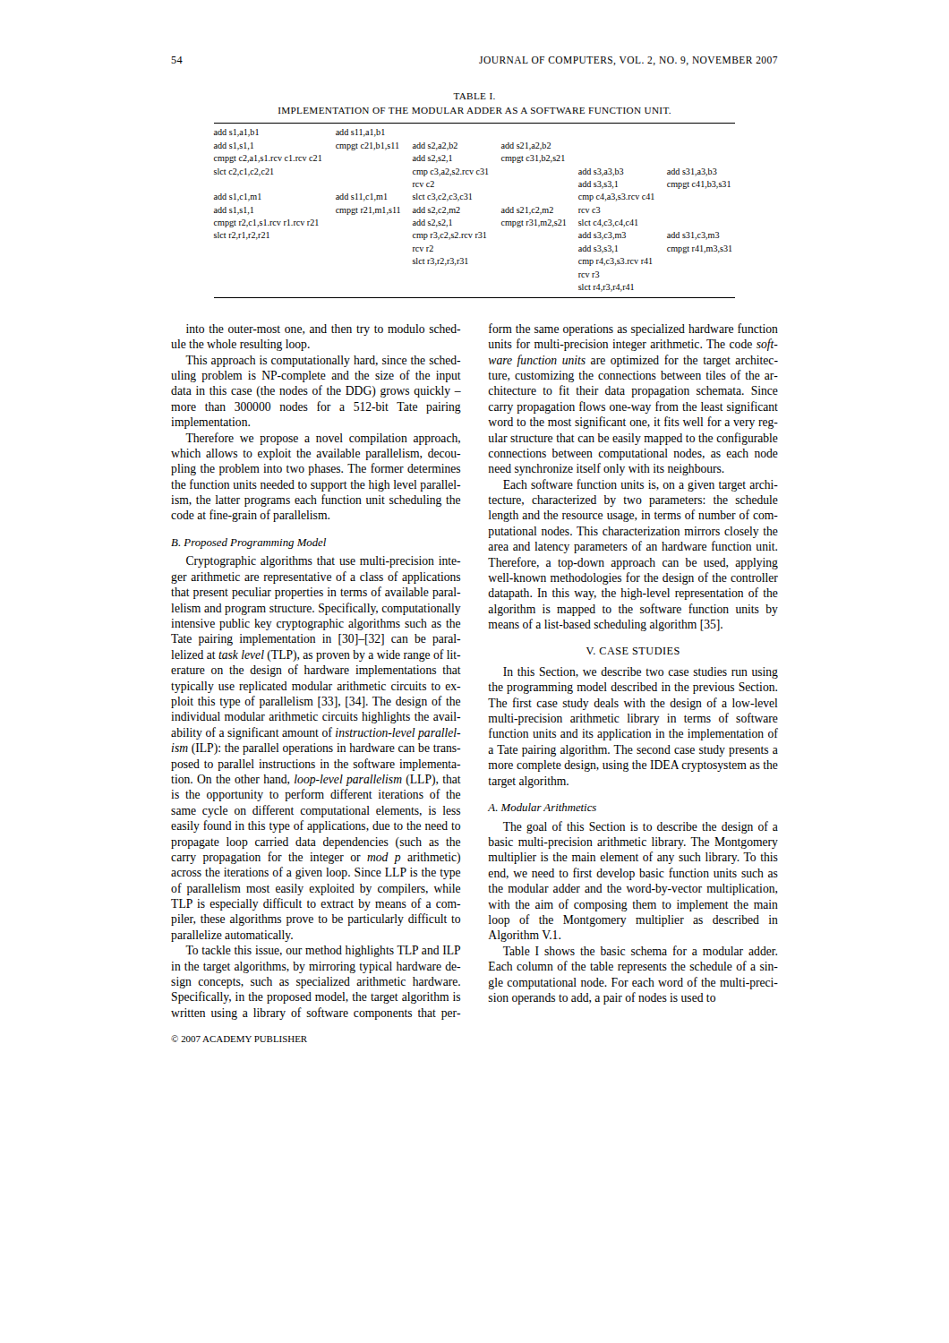54
Journal of Computers, Vol. 2, No. 9, November 2007
TABLE I. Implementation of the modular adder as a software function unit.
| add s1,a1,b1 | add s11,a1,b1 | | | | |
| add s1,s1,1 | cmpgt c21,b1,s11 | add s2,a2,b2 | add s21,a2,b2 | | |
| cmpgt c2,a1,s1.rcv c1.rcv c21 | | add s2,s2,1 | cmpgt c31,b2,s21 | | |
| slct c2,c1,c2,c21 | | cmp c3,a2,s2.rcv c31 | | add s3,a3,b3 | add s31,a3,b3 |
| | | rcv c2 | | add s3,s3,1 | cmpgt c41,b3,s31 |
| add s1,c1,m1 | add s11,c1,m1 | slct c3,c2,c3,c31 | | cmp c4,a3,s3.rcv c41 | |
| add s1,s1,1 | cmpgt r21,m1,s11 | add s2,c2,m2 | add s21,c2,m2 | rcv c3 | |
| cmpgt r2,c1,s1.rcv r1.rcv r21 | | add s2,s2,1 | cmpgt r31,m2,s21 | slct c4,c3,c4,c41 | |
| slct r2,r1,r2,r21 | | cmp r3,c2,s2.rcv r31 | | add s3,c3,m3 | add s31,c3,m3 |
| | | rcv r2 | | add s3,s3,1 | cmpgt r41,m3,s31 |
| | | slct r3,r2,r3,r31 | | cmp r4,c3,s3.rcv r41 | |
| | | | | rcv r3 | |
| | | | | slct r4,r3,r4,r41 | |
into the outer-most one, and then try to modulo schedule the whole resulting loop.
This approach is computationally hard, since the scheduling problem is NP-complete and the size of the input data in this case (the nodes of the DDG) grows quickly – more than 300000 nodes for a 512-bit Tate pairing implementation.
Therefore we propose a novel compilation approach, which allows to exploit the available parallelism, decoupling the problem into two phases. The former determines the function units needed to support the high level parallelism, the latter programs each function unit scheduling the code at fine-grain of parallelism.
B. Proposed Programming Model
Cryptographic algorithms that use multi-precision integer arithmetic are representative of a class of applications that present peculiar properties in terms of available parallelism and program structure. Specifically, computationally intensive public key cryptographic algorithms such as the Tate pairing implementation in [30]–[32] can be parallelized at task level (TLP), as proven by a wide range of literature on the design of hardware implementations that typically use replicated modular arithmetic circuits to exploit this type of parallelism [33], [34]. The design of the individual modular arithmetic circuits highlights the availability of a significant amount of instruction-level parallelism (ILP): the parallel operations in hardware can be transposed to parallel instructions in the software implementation. On the other hand, loop-level parallelism (LLP), that is the opportunity to perform different iterations of the same cycle on different computational elements, is less easily found in this type of applications, due to the need to propagate loop carried data dependencies (such as the carry propagation for the integer or mod p arithmetic) across the iterations of a given loop. Since LLP is the type of parallelism most easily exploited by compilers, while TLP is especially difficult to extract by means of a compiler, these algorithms prove to be particularly difficult to parallelize automatically.
To tackle this issue, our method highlights TLP and ILP in the target algorithms, by mirroring typical hardware design concepts, such as specialized arithmetic hardware. Specifically, in the proposed model, the target algorithm is written using a library of software components that perform the same operations as specialized hardware function units for multi-precision integer arithmetic. The code software function units are optimized for the target architecture, customizing the connections between tiles of the architecture to fit their data propagation schemata. Since carry propagation flows one-way from the least significant word to the most significant one, it fits well for a very regular structure that can be easily mapped to the configurable connections between computational nodes, as each node need synchronize itself only with its neighbours.
Each software function units is, on a given target architecture, characterized by two parameters: the schedule length and the resource usage, in terms of number of computational nodes. This characterization mirrors closely the area and latency parameters of an hardware function unit. Therefore, a top-down approach can be used, applying well-known methodologies for the design of the controller datapath. In this way, the high-level representation of the algorithm is mapped to the software function units by means of a list-based scheduling algorithm [35].
V. Case Studies
In this Section, we describe two case studies run using the programming model described in the previous Section. The first case study deals with the design of a low-level multi-precision arithmetic library in terms of software function units and its application in the implementation of a Tate pairing algorithm. The second case study presents a more complete design, using the IDEA cryptosystem as the target algorithm.
A. Modular Arithmetics
The goal of this Section is to describe the design of a basic multi-precision arithmetic library. The Montgomery multiplier is the main element of any such library. To this end, we need to first develop basic function units such as the modular adder and the word-by-vector multiplication, with the aim of composing them to implement the main loop of the Montgomery multiplier as described in Algorithm V.1.
Table I shows the basic schema for a modular adder. Each column of the table represents the schedule of a single computational node. For each word of the multi-precision operands to add, a pair of nodes is used to
© 2007 ACADEMY PUBLISHER